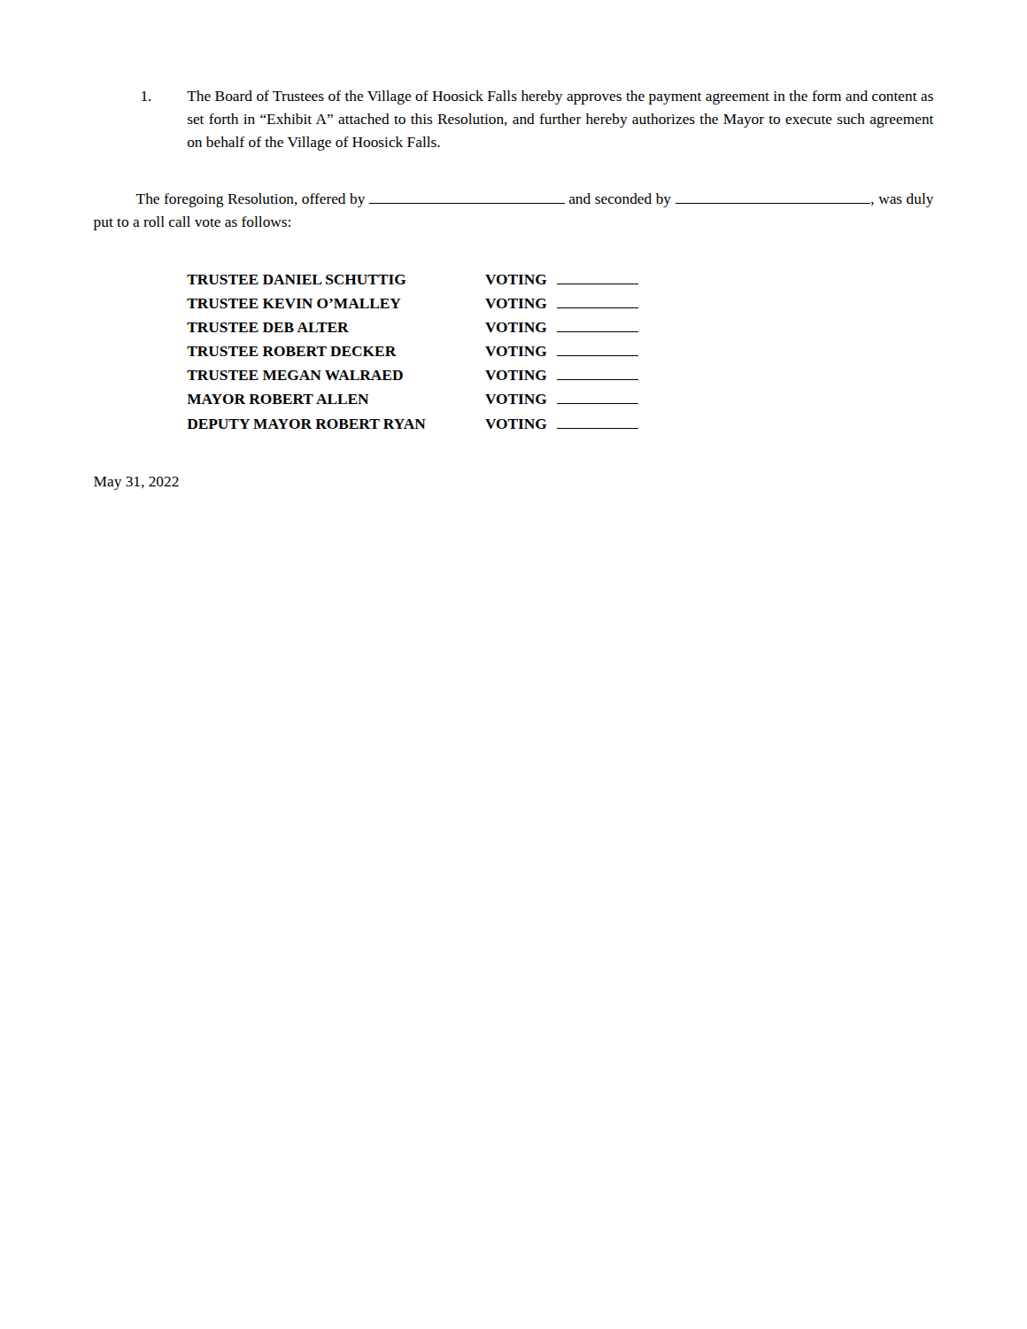1.
The Board of Trustees of the Village of Hoosick Falls hereby approves the payment agreement in the form and content as set forth in “Exhibit A” attached to this Resolution, and further hereby authorizes the Mayor to execute such agreement on behalf of the Village of Hoosick Falls.
The foregoing Resolution, offered by and seconded by , was duly put to a roll call vote as follows:
| TRUSTEE DANIEL SCHUTTIG | VOTING | |
| TRUSTEE KEVIN O’MALLEY | VOTING | |
| TRUSTEE DEB ALTER | VOTING | |
| TRUSTEE ROBERT DECKER | VOTING | |
| TRUSTEE MEGAN WALRAED | VOTING | |
| MAYOR ROBERT ALLEN | VOTING | |
| DEPUTY MAYOR ROBERT RYAN | VOTING | |
May 31, 2022